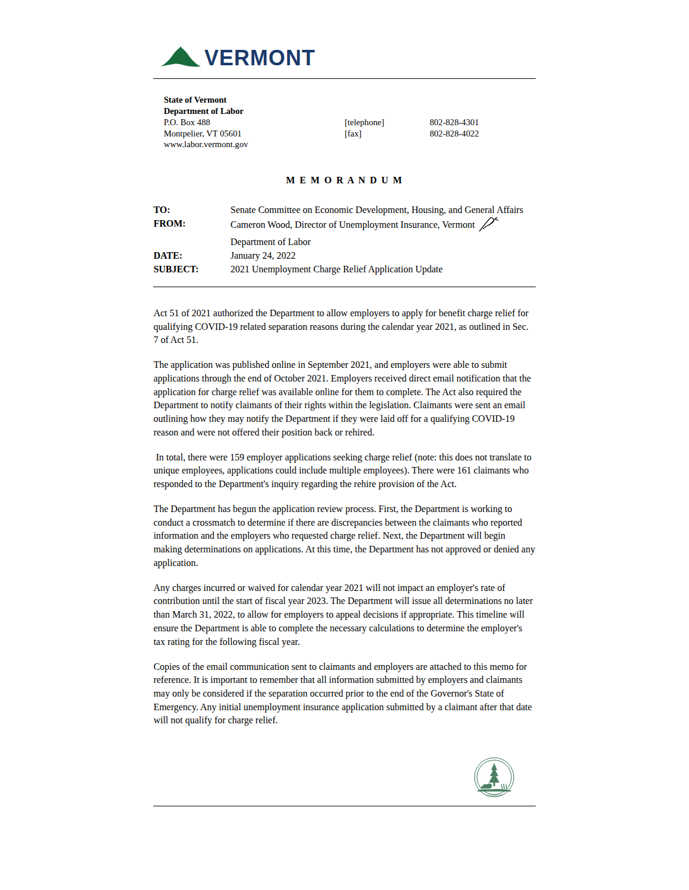VERMONT
| State of Vermont | | |
| Department of Labor | | |
| P.O. Box 488 | [telephone] | 802-828-4301 |
| Montpelier, VT 05601 | [fax] | 802-828-4022 |
| www.labor.vermont.gov | | |
M E M O R A N D U M
| TO: | Senate Committee on Economic Development, Housing, and General Affairs |
| FROM: | Cameron Wood, Director of Unemployment Insurance, Vermont |
| | Department of Labor |
| DATE: | January 24, 2022 |
| SUBJECT: | 2021 Unemployment Charge Relief Application Update |
Act 51 of 2021 authorized the Department to allow employers to apply for benefit charge relief for qualifying COVID-19 related separation reasons during the calendar year 2021, as outlined in Sec. 7 of Act 51.
The application was published online in September 2021, and employers were able to submit applications through the end of October 2021. Employers received direct email notification that the application for charge relief was available online for them to complete. The Act also required the Department to notify claimants of their rights within the legislation. Claimants were sent an email outlining how they may notify the Department if they were laid off for a qualifying COVID-19 reason and were not offered their position back or rehired.
In total, there were 159 employer applications seeking charge relief (note: this does not translate to unique employees, applications could include multiple employees). There were 161 claimants who responded to the Department's inquiry regarding the rehire provision of the Act.
The Department has begun the application review process. First, the Department is working to conduct a crossmatch to determine if there are discrepancies between the claimants who reported information and the employers who requested charge relief. Next, the Department will begin making determinations on applications. At this time, the Department has not approved or denied any application.
Any charges incurred or waived for calendar year 2021 will not impact an employer's rate of contribution until the start of fiscal year 2023. The Department will issue all determinations no later than March 31, 2022, to allow for employers to appeal decisions if appropriate. This timeline will ensure the Department is able to complete the necessary calculations to determine the employer's tax rating for the following fiscal year.
Copies of the email communication sent to claimants and employers are attached to this memo for reference. It is important to remember that all information submitted by employers and claimants may only be considered if the separation occurred prior to the end of the Governor's State of Emergency. Any initial unemployment insurance application submitted by a claimant after that date will not qualify for charge relief.
VERMONT